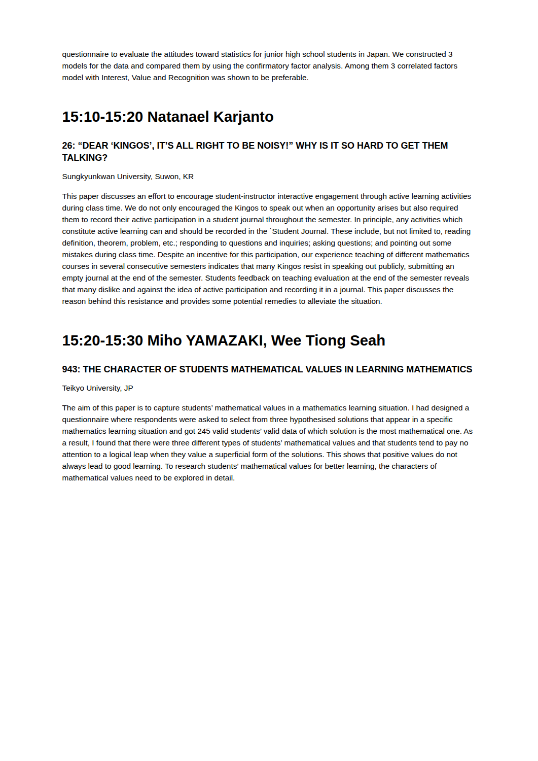questionnaire to evaluate the attitudes toward statistics for junior high school students in Japan. We constructed 3 models for the data and compared them by using the confirmatory factor analysis. Among them 3 correlated factors model with Interest, Value and Recognition was shown to be preferable.
15:10-15:20 Natanael Karjanto
26: “Dear ‘Kingos’, it’s all right to be noisy!” Why is it so hard to get them talking?
Sungkyunkwan University, Suwon, KR
This paper discusses an effort to encourage student-instructor interactive engagement through active learning activities during class time. We do not only encouraged the Kingos to speak out when an opportunity arises but also required them to record their active participation in a student journal throughout the semester. In principle, any activities which constitute active learning can and should be recorded in the `Student Journal. These include, but not limited to, reading definition, theorem, problem, etc.; responding to questions and inquiries; asking questions; and pointing out some mistakes during class time. Despite an incentive for this participation, our experience teaching of different mathematics courses in several consecutive semesters indicates that many Kingos resist in speaking out publicly, submitting an empty journal at the end of the semester. Students feedback on teaching evaluation at the end of the semester reveals that many dislike and against the idea of active participation and recording it in a journal. This paper discusses the reason behind this resistance and provides some potential remedies to alleviate the situation.
15:20-15:30 Miho YAMAZAKI, Wee Tiong Seah
943: The character of students mathematical values in learning mathematics
Teikyo University, JP
The aim of this paper is to capture students’ mathematical values in a mathematics learning situation. I had designed a questionnaire where respondents were asked to select from three hypothesised solutions that appear in a specific mathematics learning situation and got 245 valid students’ valid data of which solution is the most mathematical one. As a result, I found that there were three different types of students’ mathematical values and that students tend to pay no attention to a logical leap when they value a superficial form of the solutions. This shows that positive values do not always lead to good learning. To research students’ mathematical values for better learning, the characters of mathematical values need to be explored in detail.